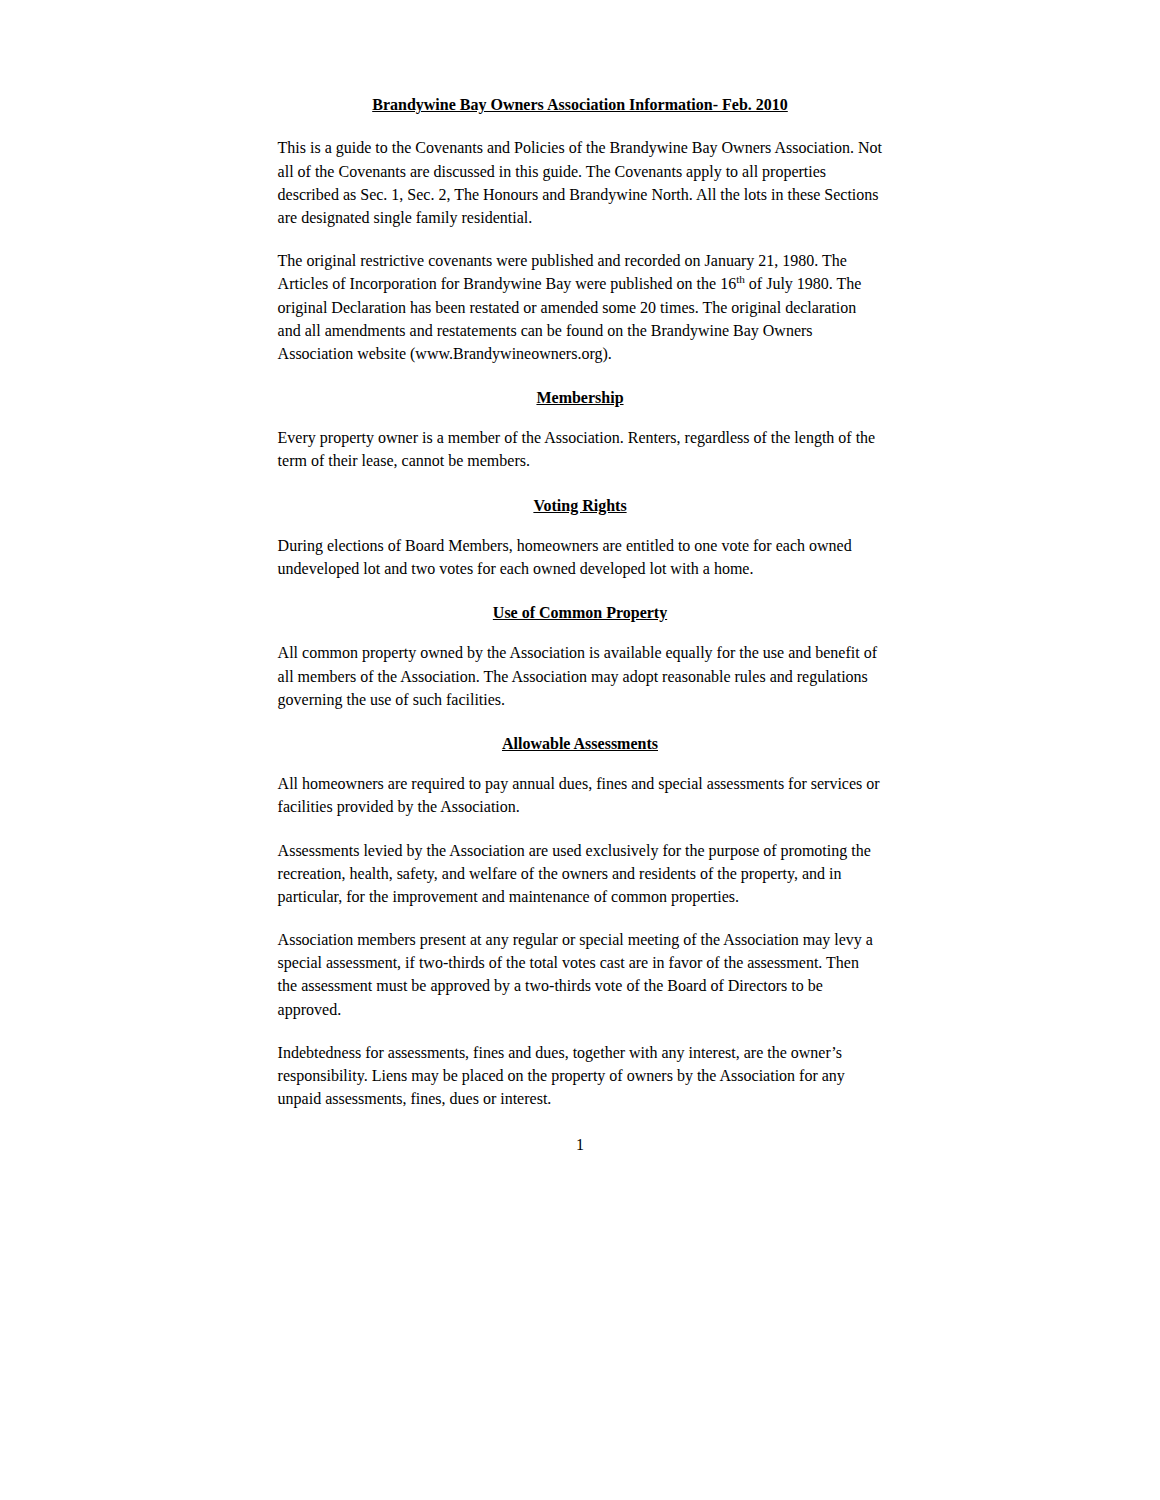Brandywine Bay Owners Association Information- Feb. 2010
This is a guide to the Covenants and Policies of the Brandywine Bay Owners Association. Not all of the Covenants are discussed in this guide. The Covenants apply to all properties described as Sec. 1, Sec. 2, The Honours and Brandywine North. All the lots in these Sections are designated single family residential.
The original restrictive covenants were published and recorded on January 21, 1980. The Articles of Incorporation for Brandywine Bay were published on the 16th of July 1980. The original Declaration has been restated or amended some 20 times. The original declaration and all amendments and restatements can be found on the Brandywine Bay Owners Association website (www.Brandywineowners.org).
Membership
Every property owner is a member of the Association. Renters, regardless of the length of the term of their lease, cannot be members.
Voting Rights
During elections of Board Members, homeowners are entitled to one vote for each owned undeveloped lot and two votes for each owned developed lot with a home.
Use of Common Property
All common property owned by the Association is available equally for the use and benefit of all members of the Association. The Association may adopt reasonable rules and regulations governing the use of such facilities.
Allowable Assessments
All homeowners are required to pay annual dues, fines and special assessments for services or facilities provided by the Association.
Assessments levied by the Association are used exclusively for the purpose of promoting the recreation, health, safety, and welfare of the owners and residents of the property, and in particular, for the improvement and maintenance of common properties.
Association members present at any regular or special meeting of the Association may levy a special assessment, if two-thirds of the total votes cast are in favor of the assessment. Then the assessment must be approved by a two-thirds vote of the Board of Directors to be approved.
Indebtedness for assessments, fines and dues, together with any interest, are the owner’s responsibility. Liens may be placed on the property of owners by the Association for any unpaid assessments, fines, dues or interest.
1